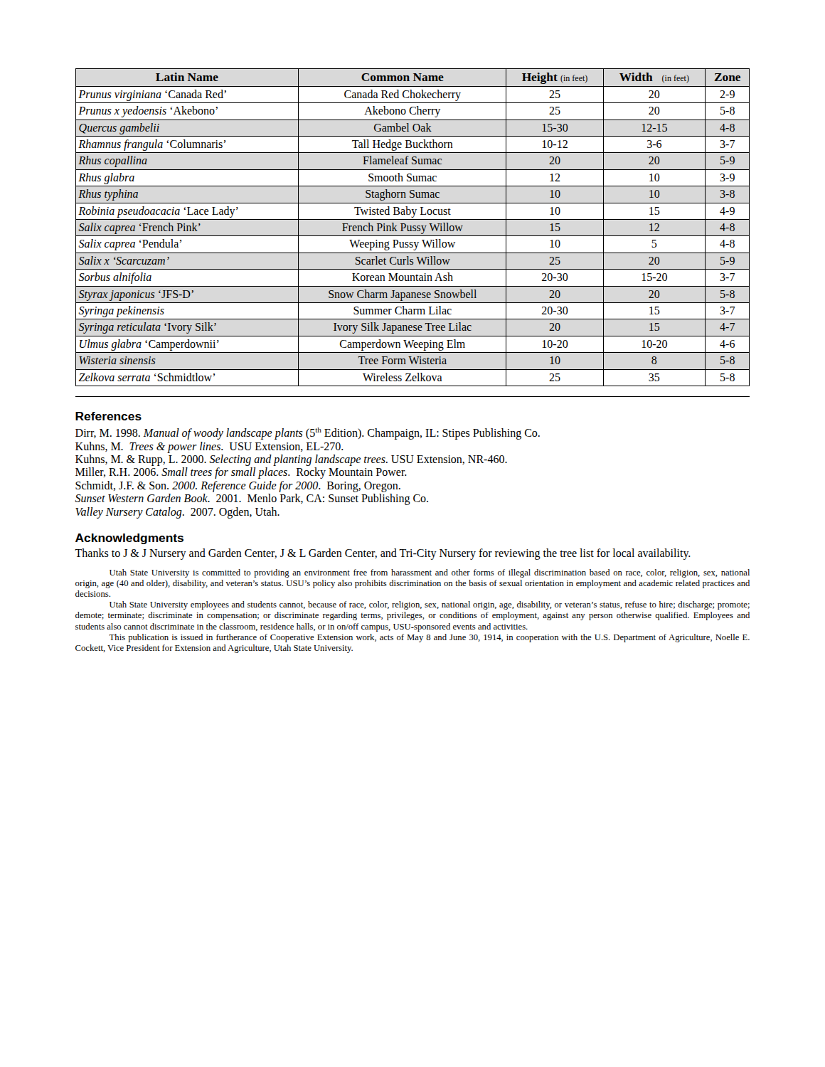| Latin Name | Common Name | Height (in feet) | Width (in feet) | Zone |
| --- | --- | --- | --- | --- |
| Prunus virginiana ‘Canada Red’ | Canada Red Chokecherry | 25 | 20 | 2-9 |
| Prunus x yedoensis ‘Akebono’ | Akebono Cherry | 25 | 20 | 5-8 |
| Quercus gambelii | Gambel Oak | 15-30 | 12-15 | 4-8 |
| Rhamnus frangula ‘Columnaris’ | Tall Hedge Buckthorn | 10-12 | 3-6 | 3-7 |
| Rhus copallina | Flameleaf Sumac | 20 | 20 | 5-9 |
| Rhus glabra | Smooth Sumac | 12 | 10 | 3-9 |
| Rhus typhina | Staghorn Sumac | 10 | 10 | 3-8 |
| Robinia pseudoacacia ‘Lace Lady’ | Twisted Baby Locust | 10 | 15 | 4-9 |
| Salix caprea ‘French Pink’ | French Pink Pussy Willow | 15 | 12 | 4-8 |
| Salix caprea ‘Pendula’ | Weeping Pussy Willow | 10 | 5 | 4-8 |
| Salix x ‘Scarcuzam’ | Scarlet Curls Willow | 25 | 20 | 5-9 |
| Sorbus alnifolia | Korean Mountain Ash | 20-30 | 15-20 | 3-7 |
| Styrax japonicus ‘JFS-D’ | Snow Charm Japanese Snowbell | 20 | 20 | 5-8 |
| Syringa pekinensis | Summer Charm Lilac | 20-30 | 15 | 3-7 |
| Syringa reticulata ‘Ivory Silk’ | Ivory Silk Japanese Tree Lilac | 20 | 15 | 4-7 |
| Ulmus glabra ‘Camperdownii’ | Camperdown Weeping Elm | 10-20 | 10-20 | 4-6 |
| Wisteria sinensis | Tree Form Wisteria | 10 | 8 | 5-8 |
| Zelkova serrata ‘Schmidtlow’ | Wireless Zelkova | 25 | 35 | 5-8 |
References
Dirr, M. 1998. Manual of woody landscape plants (5th Edition). Champaign, IL: Stipes Publishing Co.
Kuhns, M. Trees & power lines. USU Extension, EL-270.
Kuhns, M. & Rupp, L. 2000. Selecting and planting landscape trees. USU Extension, NR-460.
Miller, R.H. 2006. Small trees for small places. Rocky Mountain Power.
Schmidt, J.F. & Son. 2000. Reference Guide for 2000. Boring, Oregon.
Sunset Western Garden Book. 2001. Menlo Park, CA: Sunset Publishing Co.
Valley Nursery Catalog. 2007. Ogden, Utah.
Acknowledgments
Thanks to J & J Nursery and Garden Center, J & L Garden Center, and Tri-City Nursery for reviewing the tree list for local availability.
Utah State University is committed to providing an environment free from harassment and other forms of illegal discrimination based on race, color, religion, sex, national origin, age (40 and older), disability, and veteran’s status. USU’s policy also prohibits discrimination on the basis of sexual orientation in employment and academic related practices and decisions.
Utah State University employees and students cannot, because of race, color, religion, sex, national origin, age, disability, or veteran’s status, refuse to hire; discharge; promote; demote; terminate; discriminate in compensation; or discriminate regarding terms, privileges, or conditions of employment, against any person otherwise qualified. Employees and students also cannot discriminate in the classroom, residence halls, or in on/off campus, USU-sponsored events and activities.
This publication is issued in furtherance of Cooperative Extension work, acts of May 8 and June 30, 1914, in cooperation with the U.S. Department of Agriculture, Noelle E. Cockett, Vice President for Extension and Agriculture, Utah State University.